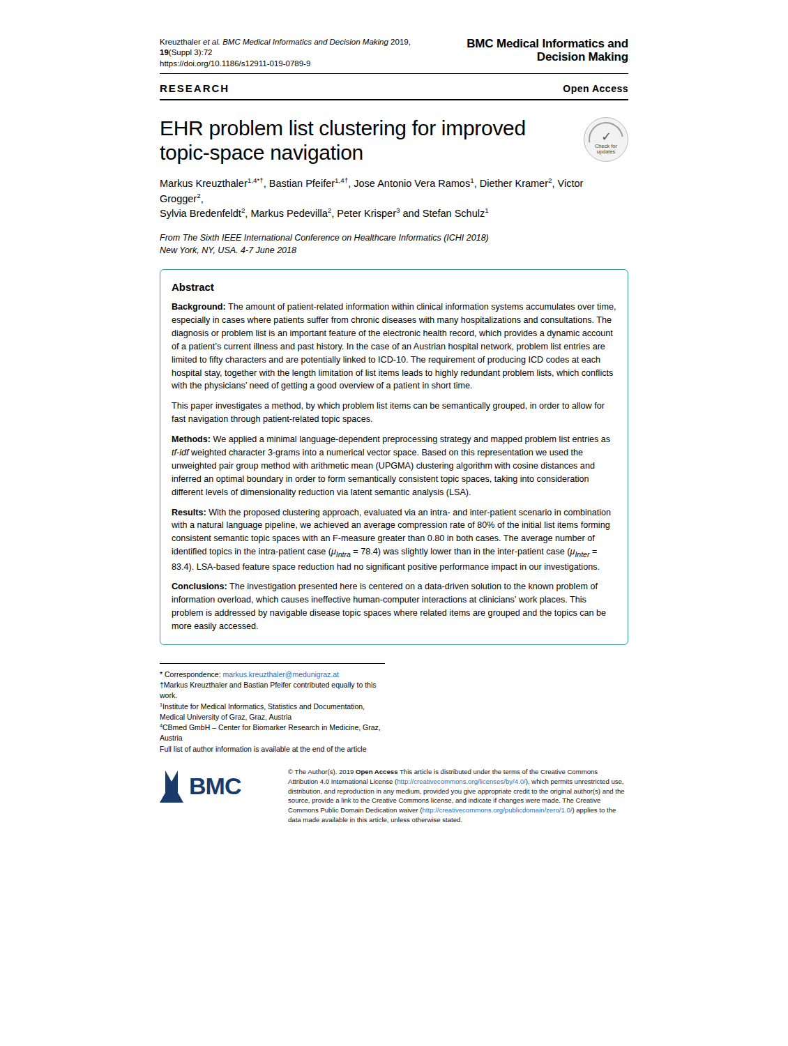Kreuzthaler et al. BMC Medical Informatics and Decision Making 2019, 19(Suppl 3):72
https://doi.org/10.1186/s12911-019-0789-9
BMC Medical Informatics and
Decision Making
RESEARCH
Open Access
EHR problem list clustering for improved
topic-space navigation
✓
Check for
updates
Markus Kreuzthaler1,4*†, Bastian Pfeifer1,4†, Jose Antonio Vera Ramos1, Diether Kramer2, Victor Grogger2,
Sylvia Bredenfeldt2, Markus Pedevilla2, Peter Krisper3 and Stefan Schulz1
From The Sixth IEEE International Conference on Healthcare Informatics (ICHI 2018)
New York, NY, USA. 4-7 June 2018
Abstract
Background: The amount of patient-related information within clinical information systems accumulates over time, especially in cases where patients suffer from chronic diseases with many hospitalizations and consultations. The diagnosis or problem list is an important feature of the electronic health record, which provides a dynamic account of a patient’s current illness and past history. In the case of an Austrian hospital network, problem list entries are limited to fifty characters and are potentially linked to ICD-10. The requirement of producing ICD codes at each hospital stay, together with the length limitation of list items leads to highly redundant problem lists, which conflicts with the physicians’ need of getting a good overview of a patient in short time.
This paper investigates a method, by which problem list items can be semantically grouped, in order to allow for fast navigation through patient-related topic spaces.
Methods: We applied a minimal language-dependent preprocessing strategy and mapped problem list entries as tf-idf weighted character 3-grams into a numerical vector space. Based on this representation we used the unweighted pair group method with arithmetic mean (UPGMA) clustering algorithm with cosine distances and inferred an optimal boundary in order to form semantically consistent topic spaces, taking into consideration different levels of dimensionality reduction via latent semantic analysis (LSA).
Results: With the proposed clustering approach, evaluated via an intra- and inter-patient scenario in combination with a natural language pipeline, we achieved an average compression rate of 80% of the initial list items forming consistent semantic topic spaces with an F-measure greater than 0.80 in both cases. The average number of identified topics in the intra-patient case (μIntra = 78.4) was slightly lower than in the inter-patient case (μInter = 83.4). LSA-based feature space reduction had no significant positive performance impact in our investigations.
Conclusions: The investigation presented here is centered on a data-driven solution to the known problem of information overload, which causes ineffective human-computer interactions at clinicians’ work places. This problem is addressed by navigable disease topic spaces where related items are grouped and the topics can be more easily accessed.
* Correspondence: markus.kreuzthaler@medunigraz.at
†Markus Kreuzthaler and Bastian Pfeifer contributed equally to this work.
1Institute for Medical Informatics, Statistics and Documentation, Medical University of Graz, Graz, Austria
4CBmed GmbH – Center for Biomarker Research in Medicine, Graz, Austria
Full list of author information is available at the end of the article
BMC
© The Author(s). 2019 Open Access This article is distributed under the terms of the Creative Commons Attribution 4.0 International License (http://creativecommons.org/licenses/by/4.0/), which permits unrestricted use, distribution, and reproduction in any medium, provided you give appropriate credit to the original author(s) and the source, provide a link to the Creative Commons license, and indicate if changes were made. The Creative Commons Public Domain Dedication waiver (http://creativecommons.org/publicdomain/zero/1.0/) applies to the data made available in this article, unless otherwise stated.